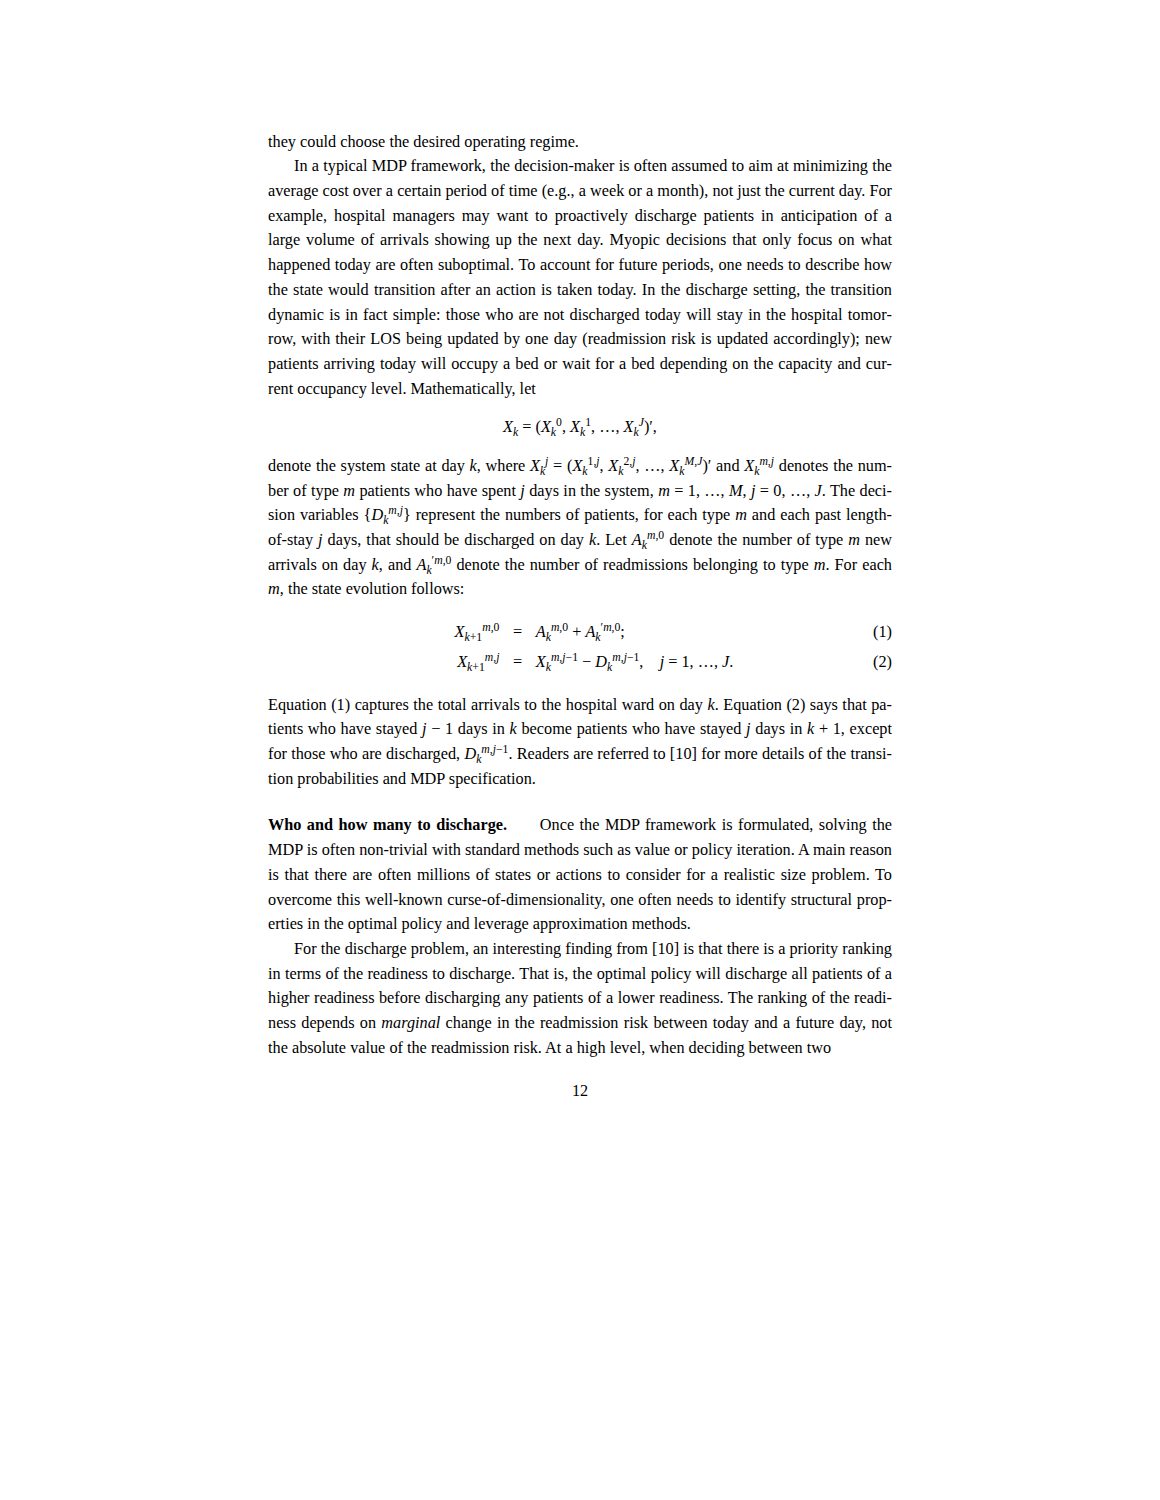they could choose the desired operating regime.
In a typical MDP framework, the decision-maker is often assumed to aim at minimizing the average cost over a certain period of time (e.g., a week or a month), not just the current day. For example, hospital managers may want to proactively discharge patients in anticipation of a large volume of arrivals showing up the next day. Myopic decisions that only focus on what happened today are often suboptimal. To account for future periods, one needs to describe how the state would transition after an action is taken today. In the discharge setting, the transition dynamic is in fact simple: those who are not discharged today will stay in the hospital tomorrow, with their LOS being updated by one day (readmission risk is updated accordingly); new patients arriving today will occupy a bed or wait for a bed depending on the capacity and current occupancy level. Mathematically, let
Xk = (Xk0, Xk1, …, XkJ)′,
denote the system state at day k, where Xkj = (Xk1,j, Xk2,j, …, XkM,J)′ and Xkm,j denotes the number of type m patients who have spent j days in the system, m = 1, …, M, j = 0, …, J. The decision variables {Dkm,j} represent the numbers of patients, for each type m and each past length-of-stay j days, that should be discharged on day k. Let Akm,0 denote the number of type m new arrivals on day k, and Ak′m,0 denote the number of readmissions belonging to type m. For each m, the state evolution follows:
| X k +1 m ,0 | = | A k m ,0 + A k ′ m ,0 ; | (1) |
| X k +1 m , j | = | X k m , j −1 − D k m , j −1 , j = 1, …, J . | (2) |
Equation (1) captures the total arrivals to the hospital ward on day k. Equation (2) says that patients who have stayed j − 1 days in k become patients who have stayed j days in k + 1, except for those who are discharged, Dkm,j−1. Readers are referred to [10] for more details of the transition probabilities and MDP specification.
Who and how many to discharge. Once the MDP framework is formulated, solving the MDP is often non-trivial with standard methods such as value or policy iteration. A main reason is that there are often millions of states or actions to consider for a realistic size problem. To overcome this well-known curse-of-dimensionality, one often needs to identify structural properties in the optimal policy and leverage approximation methods.
For the discharge problem, an interesting finding from [10] is that there is a priority ranking in terms of the readiness to discharge. That is, the optimal policy will discharge all patients of a higher readiness before discharging any patients of a lower readiness. The ranking of the readiness depends on marginal change in the readmission risk between today and a future day, not the absolute value of the readmission risk. At a high level, when deciding between two
12